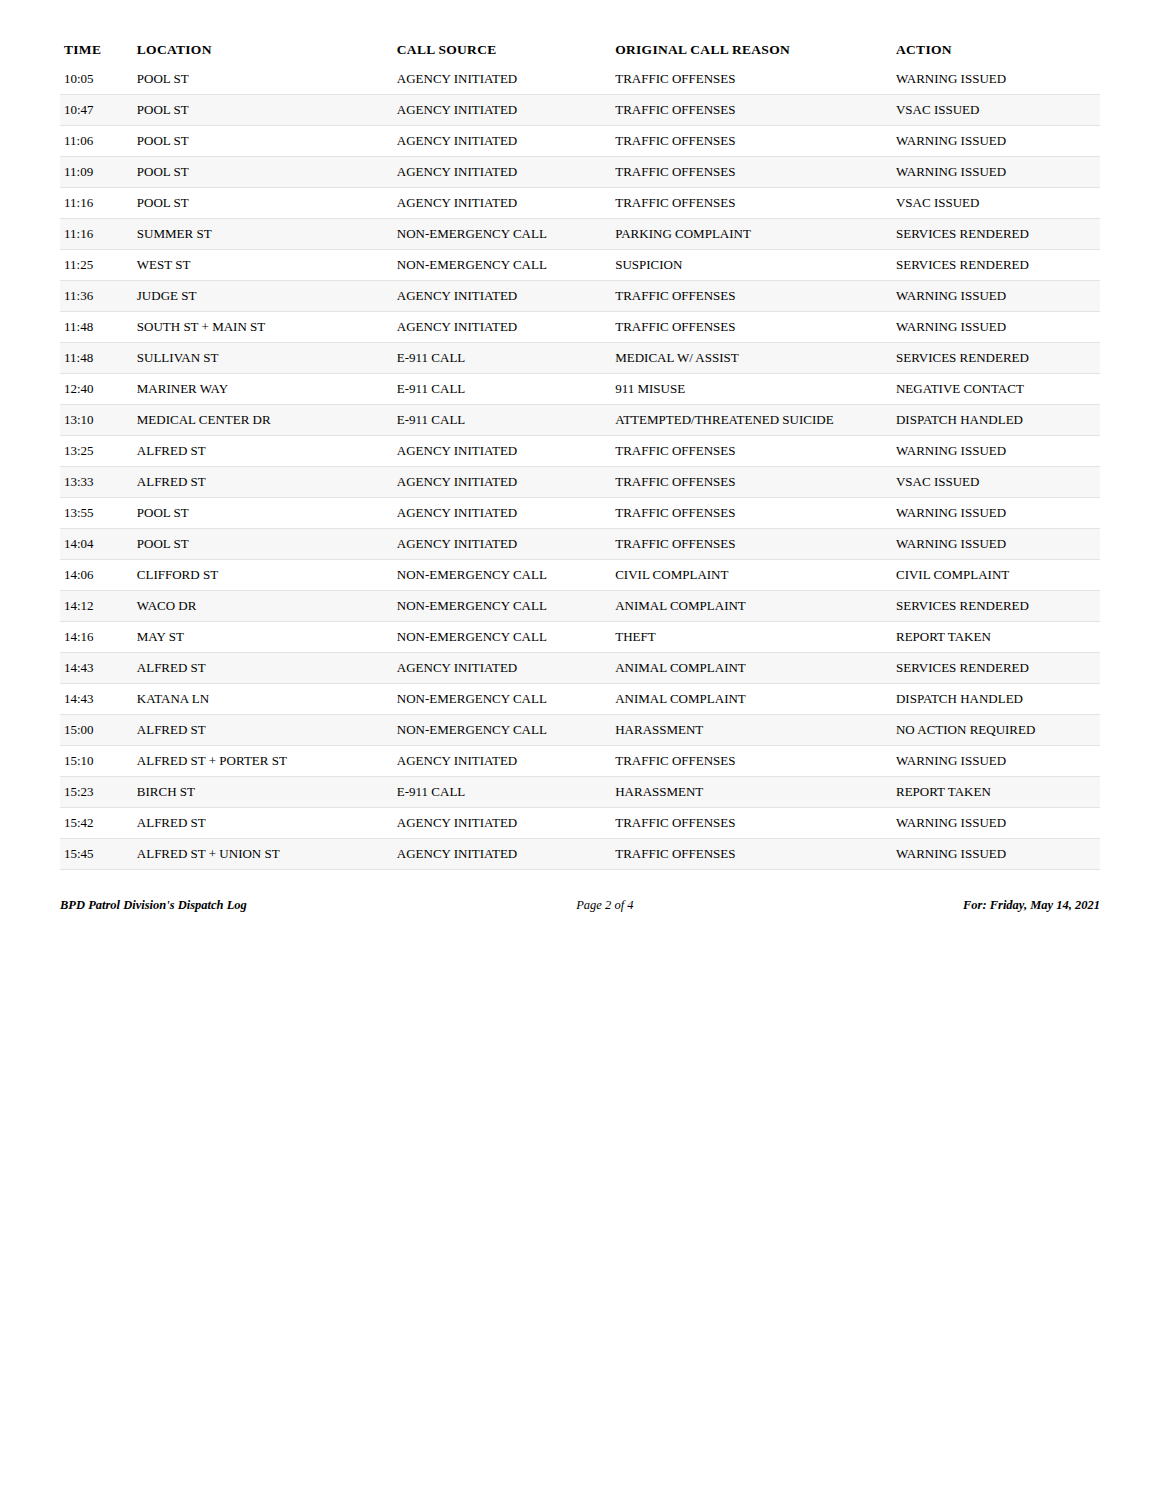| TIME | LOCATION | CALL SOURCE | ORIGINAL CALL REASON | ACTION |
| --- | --- | --- | --- | --- |
| 10:05 | POOL ST | AGENCY INITIATED | TRAFFIC OFFENSES | WARNING ISSUED |
| 10:47 | POOL ST | AGENCY INITIATED | TRAFFIC OFFENSES | VSAC ISSUED |
| 11:06 | POOL ST | AGENCY INITIATED | TRAFFIC OFFENSES | WARNING ISSUED |
| 11:09 | POOL ST | AGENCY INITIATED | TRAFFIC OFFENSES | WARNING ISSUED |
| 11:16 | POOL ST | AGENCY INITIATED | TRAFFIC OFFENSES | VSAC ISSUED |
| 11:16 | SUMMER ST | NON-EMERGENCY CALL | PARKING COMPLAINT | SERVICES RENDERED |
| 11:25 | WEST ST | NON-EMERGENCY CALL | SUSPICION | SERVICES RENDERED |
| 11:36 | JUDGE ST | AGENCY INITIATED | TRAFFIC OFFENSES | WARNING ISSUED |
| 11:48 | SOUTH ST + MAIN ST | AGENCY INITIATED | TRAFFIC OFFENSES | WARNING ISSUED |
| 11:48 | SULLIVAN ST | E-911 CALL | MEDICAL W/ ASSIST | SERVICES RENDERED |
| 12:40 | MARINER WAY | E-911 CALL | 911 MISUSE | NEGATIVE CONTACT |
| 13:10 | MEDICAL CENTER DR | E-911 CALL | ATTEMPTED/THREATENED SUICIDE | DISPATCH HANDLED |
| 13:25 | ALFRED ST | AGENCY INITIATED | TRAFFIC OFFENSES | WARNING ISSUED |
| 13:33 | ALFRED ST | AGENCY INITIATED | TRAFFIC OFFENSES | VSAC ISSUED |
| 13:55 | POOL ST | AGENCY INITIATED | TRAFFIC OFFENSES | WARNING ISSUED |
| 14:04 | POOL ST | AGENCY INITIATED | TRAFFIC OFFENSES | WARNING ISSUED |
| 14:06 | CLIFFORD ST | NON-EMERGENCY CALL | CIVIL COMPLAINT | CIVIL COMPLAINT |
| 14:12 | WACO DR | NON-EMERGENCY CALL | ANIMAL COMPLAINT | SERVICES RENDERED |
| 14:16 | MAY ST | NON-EMERGENCY CALL | THEFT | REPORT TAKEN |
| 14:43 | ALFRED ST | AGENCY INITIATED | ANIMAL COMPLAINT | SERVICES RENDERED |
| 14:43 | KATANA LN | NON-EMERGENCY CALL | ANIMAL COMPLAINT | DISPATCH HANDLED |
| 15:00 | ALFRED ST | NON-EMERGENCY CALL | HARASSMENT | NO ACTION REQUIRED |
| 15:10 | ALFRED ST + PORTER ST | AGENCY INITIATED | TRAFFIC OFFENSES | WARNING ISSUED |
| 15:23 | BIRCH ST | E-911 CALL | HARASSMENT | REPORT TAKEN |
| 15:42 | ALFRED ST | AGENCY INITIATED | TRAFFIC OFFENSES | WARNING ISSUED |
| 15:45 | ALFRED ST + UNION ST | AGENCY INITIATED | TRAFFIC OFFENSES | WARNING ISSUED |
BPD Patrol Division's Dispatch Log
Page 2 of 4
For: Friday, May 14, 2021